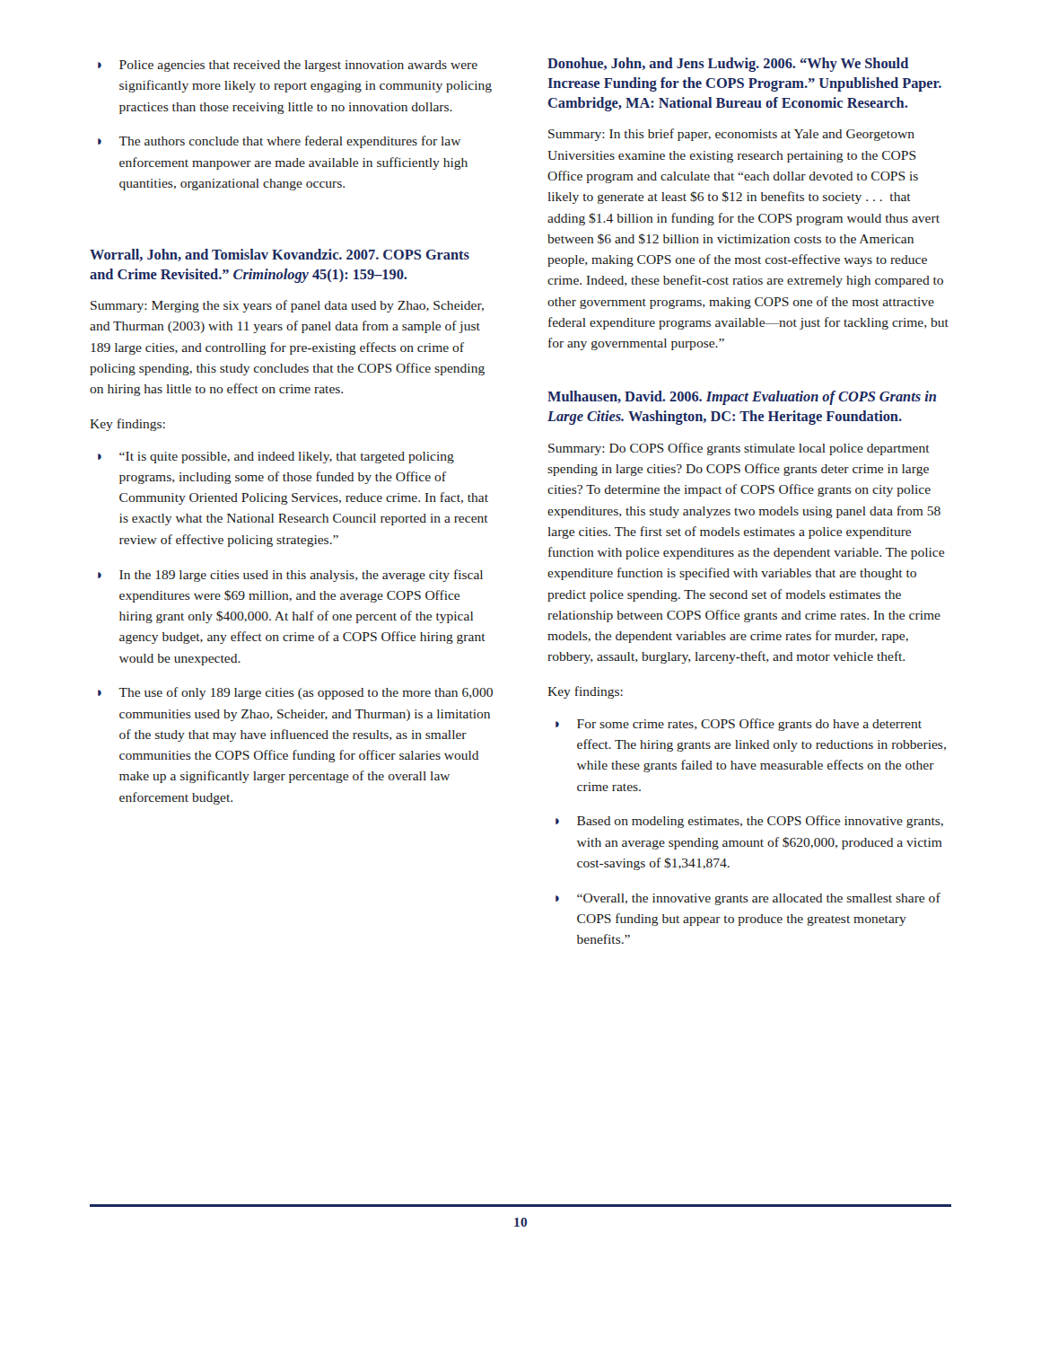Police agencies that received the largest innovation awards were significantly more likely to report engaging in community policing practices than those receiving little to no innovation dollars.
The authors conclude that where federal expenditures for law enforcement manpower are made available in sufficiently high quantities, organizational change occurs.
Worrall, John, and Tomislav Kovandzic. 2007. COPS Grants and Crime Revisited.” Criminology 45(1): 159–190.
Summary: Merging the six years of panel data used by Zhao, Scheider, and Thurman (2003) with 11 years of panel data from a sample of just 189 large cities, and controlling for pre-existing effects on crime of policing spending, this study concludes that the COPS Office spending on hiring has little to no effect on crime rates.
Key findings:
“It is quite possible, and indeed likely, that targeted policing programs, including some of those funded by the Office of Community Oriented Policing Services, reduce crime. In fact, that is exactly what the National Research Council reported in a recent review of effective policing strategies.”
In the 189 large cities used in this analysis, the average city fiscal expenditures were $69 million, and the average COPS Office hiring grant only $400,000. At half of one percent of the typical agency budget, any effect on crime of a COPS Office hiring grant would be unexpected.
The use of only 189 large cities (as opposed to the more than 6,000 communities used by Zhao, Scheider, and Thurman) is a limitation of the study that may have influenced the results, as in smaller communities the COPS Office funding for officer salaries would make up a significantly larger percentage of the overall law enforcement budget.
Donohue, John, and Jens Ludwig. 2006. “Why We Should Increase Funding for the COPS Program.” Unpublished Paper. Cambridge, MA: National Bureau of Economic Research.
Summary: In this brief paper, economists at Yale and Georgetown Universities examine the existing research pertaining to the COPS Office program and calculate that “each dollar devoted to COPS is likely to generate at least $6 to $12 in benefits to society . . . that adding $1.4 billion in funding for the COPS program would thus avert between $6 and $12 billion in victimization costs to the American people, making COPS one of the most cost-effective ways to reduce crime. Indeed, these benefit-cost ratios are extremely high compared to other government programs, making COPS one of the most attractive federal expenditure programs available—not just for tackling crime, but for any governmental purpose.”
Mulhausen, David. 2006. Impact Evaluation of COPS Grants in Large Cities. Washington, DC: The Heritage Foundation.
Summary: Do COPS Office grants stimulate local police department spending in large cities? Do COPS Office grants deter crime in large cities? To determine the impact of COPS Office grants on city police expenditures, this study analyzes two models using panel data from 58 large cities. The first set of models estimates a police expenditure function with police expenditures as the dependent variable. The police expenditure function is specified with variables that are thought to predict police spending. The second set of models estimates the relationship between COPS Office grants and crime rates. In the crime models, the dependent variables are crime rates for murder, rape, robbery, assault, burglary, larceny-theft, and motor vehicle theft.
Key findings:
For some crime rates, COPS Office grants do have a deterrent effect. The hiring grants are linked only to reductions in robberies, while these grants failed to have measurable effects on the other crime rates.
Based on modeling estimates, the COPS Office innovative grants, with an average spending amount of $620,000, produced a victim cost-savings of $1,341,874.
“Overall, the innovative grants are allocated the smallest share of COPS funding but appear to produce the greatest monetary benefits.”
10